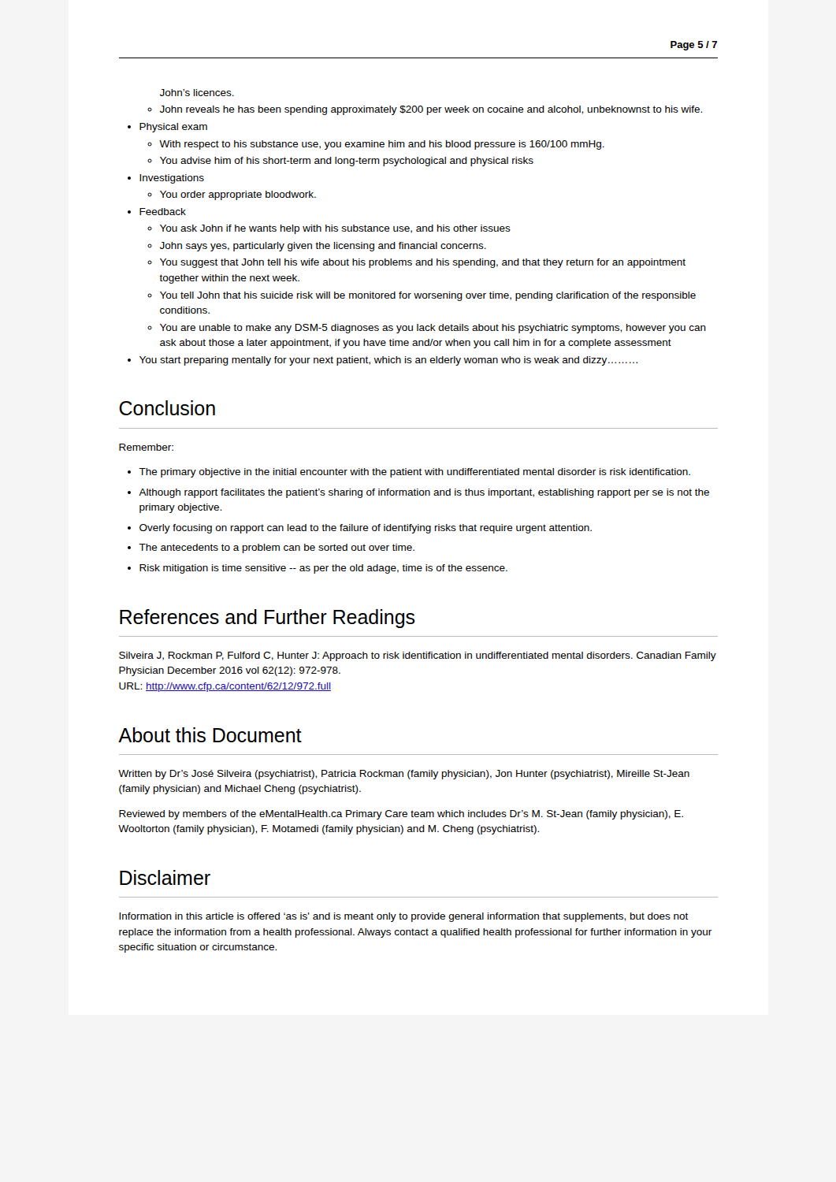Page 5 / 7
John’s licences.
John reveals he has been spending approximately $200 per week on cocaine and alcohol, unbeknownst to his wife.
Physical exam
With respect to his substance use, you examine him and his blood pressure is 160/100 mmHg.
You advise him of his short-term and long-term psychological and physical risks
Investigations
You order appropriate bloodwork.
Feedback
You ask John if he wants help with his substance use, and his other issues
John says yes, particularly given the licensing and financial concerns.
You suggest that John tell his wife about his problems and his spending, and that they return for an appointment together within the next week.
You tell John that his suicide risk will be monitored for worsening over time, pending clarification of the responsible conditions.
You are unable to make any DSM-5 diagnoses as you lack details about his psychiatric symptoms, however you can ask about those a later appointment, if you have time and/or when you call him in for a complete assessment
You start preparing mentally for your next patient, which is an elderly woman who is weak and dizzy………
Conclusion
Remember:
The primary objective in the initial encounter with the patient with undifferentiated mental disorder is risk identification.
Although rapport facilitates the patient’s sharing of information and is thus important, establishing rapport per se is not the primary objective.
Overly focusing on rapport can lead to the failure of identifying risks that require urgent attention.
The antecedents to a problem can be sorted out over time.
Risk mitigation is time sensitive -- as per the old adage, time is of the essence.
References and Further Readings
Silveira J, Rockman P, Fulford C, Hunter J: Approach to risk identification in undifferentiated mental disorders. Canadian Family Physician December 2016 vol 62(12): 972-978.
URL: http://www.cfp.ca/content/62/12/972.full
About this Document
Written by Dr’s José Silveira (psychiatrist), Patricia Rockman (family physician), Jon Hunter (psychiatrist), Mireille St-Jean (family physician) and Michael Cheng (psychiatrist).
Reviewed by members of the eMentalHealth.ca Primary Care team which includes Dr’s M. St-Jean (family physician), E. Wooltorton (family physician), F. Motamedi (family physician) and M. Cheng (psychiatrist).
Disclaimer
Information in this article is offered ‘as is' and is meant only to provide general information that supplements, but does not replace the information from a health professional. Always contact a qualified health professional for further information in your specific situation or circumstance.